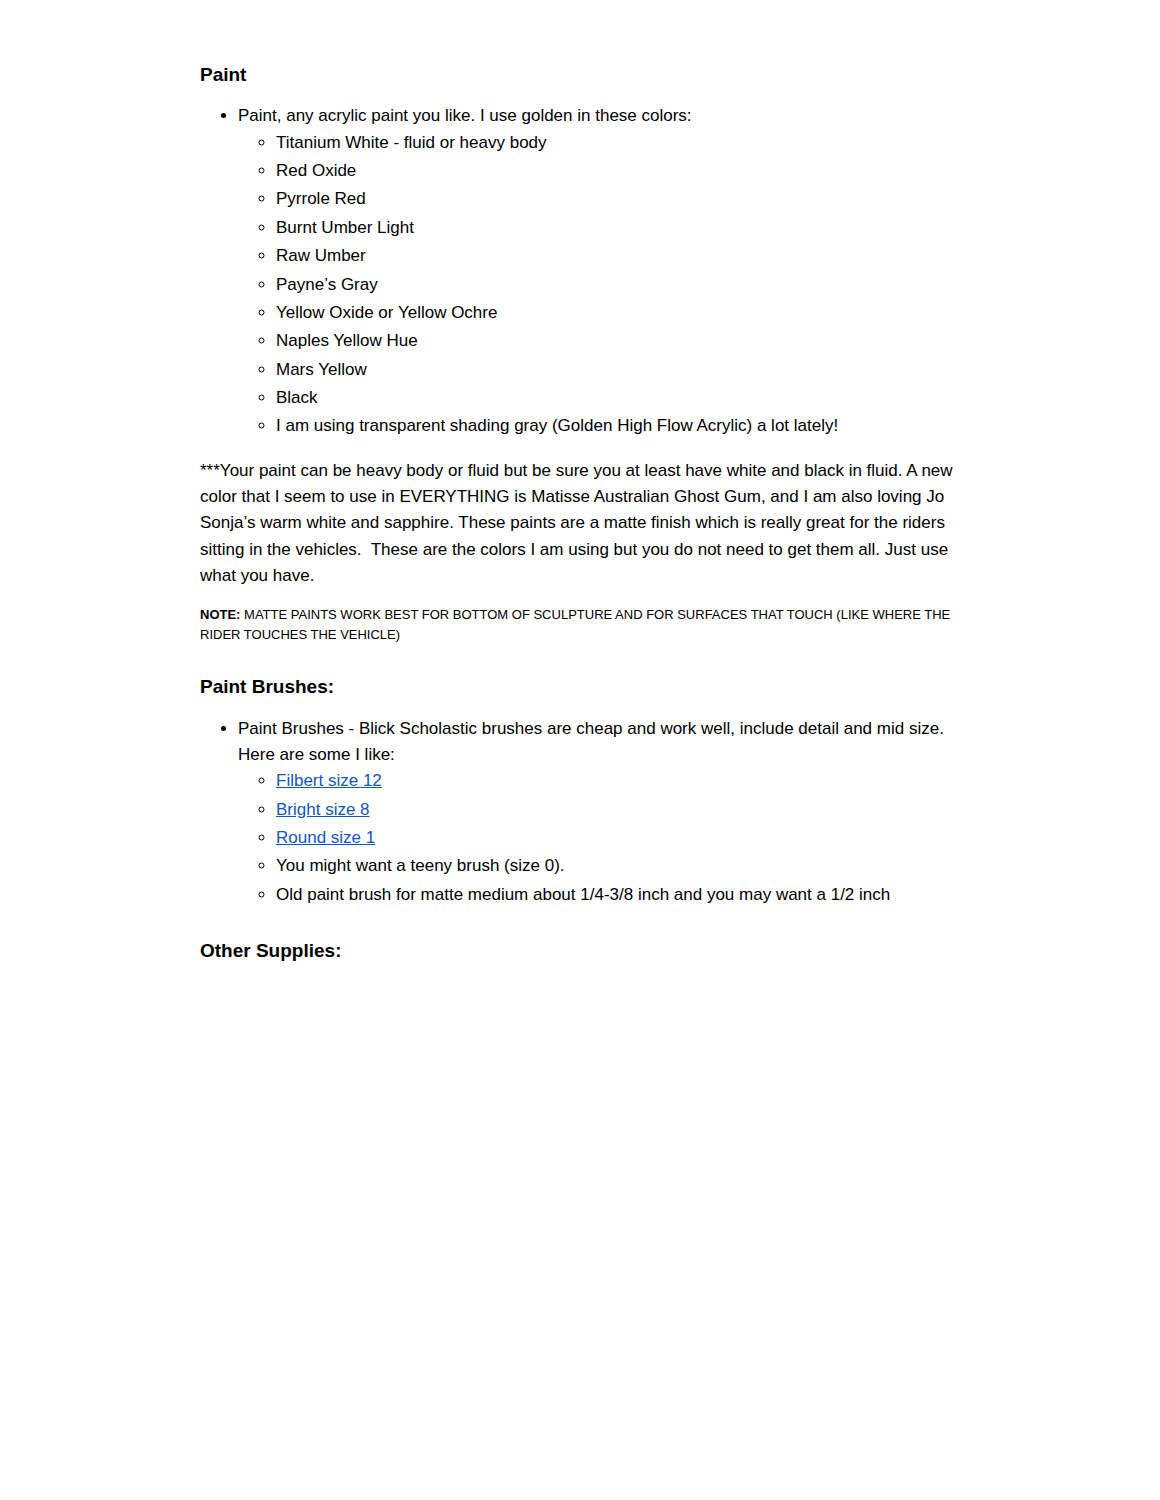Paint
Paint, any acrylic paint you like. I use golden in these colors:
Titanium White - fluid or heavy body
Red Oxide
Pyrrole Red
Burnt Umber Light
Raw Umber
Payne’s Gray
Yellow Oxide or Yellow Ochre
Naples Yellow Hue
Mars Yellow
Black
I am using transparent shading gray (Golden High Flow Acrylic) a lot lately!
***Your paint can be heavy body or fluid but be sure you at least have white and black in fluid. A new color that I seem to use in EVERYTHING is Matisse Australian Ghost Gum, and I am also loving Jo Sonja’s warm white and sapphire. These paints are a matte finish which is really great for the riders sitting in the vehicles. These are the colors I am using but you do not need to get them all. Just use what you have.
NOTE: MATTE PAINTS WORK BEST FOR BOTTOM OF SCULPTURE AND FOR SURFACES THAT TOUCH (LIKE WHERE THE RIDER TOUCHES THE VEHICLE)
Paint Brushes:
Paint Brushes - Blick Scholastic brushes are cheap and work well, include detail and mid size. Here are some I like:
Filbert size 12
Bright size 8
Round size 1
You might want a teeny brush (size 0).
Old paint brush for matte medium about 1/4-3/8 inch and you may want a 1/2 inch
Other Supplies: